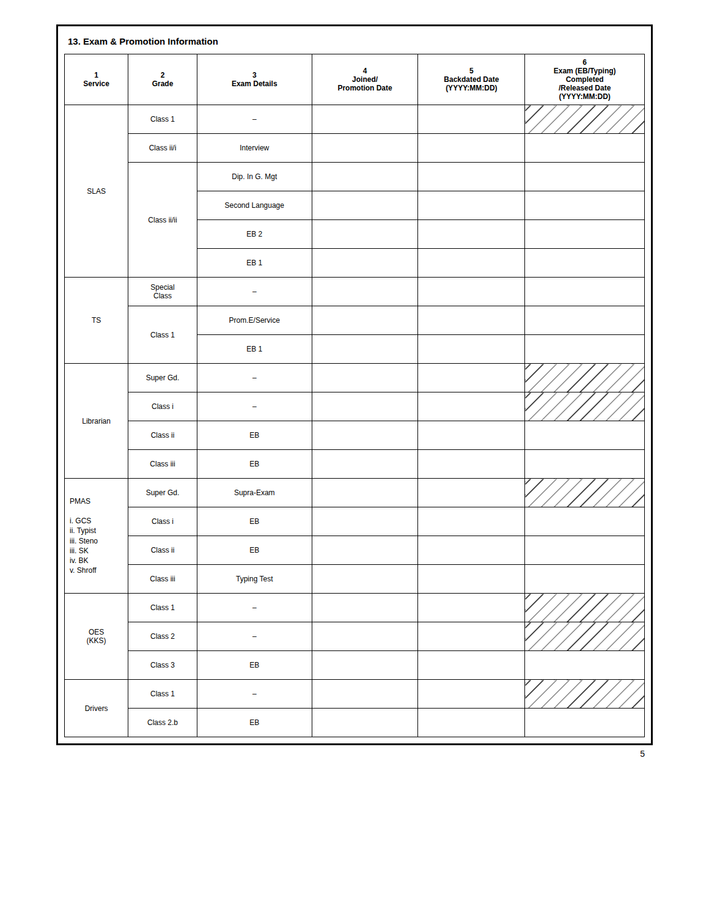13. Exam & Promotion Information
| 1 Service | 2 Grade | 3 Exam Details | 4 Joined/ Promotion Date | 5 Backdated Date (YYYY:MM:DD) | 6 Exam (EB/Typing) Completed /Released Date (YYYY:MM:DD) |
| --- | --- | --- | --- | --- | --- |
| SLAS | Class 1 | – | | | |
| Class ii/i | Interview | | | |
| Class ii/ii | Dip. In G. Mgt | | | |
| Second Language | | | |
| EB 2 | | | |
| EB 1 | | | |
| TS | Special Class | – | | | |
| Class 1 | Prom.E/Service | | | |
| EB 1 | | | |
| Librarian | Super Gd. | – | | | |
| Class i | – | | | |
| Class ii | EB | | | |
| Class iii | EB | | | |
| PMAS i. GCS ii. Typist iii. Steno iii. SK iv. BK v. Shroff | Super Gd. | Supra-Exam | | | |
| Class i | EB | | | |
| Class ii | EB | | | |
| Class iii | Typing Test | | | |
| OES (KKS) | Class 1 | – | | | |
| Class 2 | – | | | |
| Class 3 | EB | | | |
| Drivers | Class 1 | – | | | |
| Class 2.b | EB | | | |
5